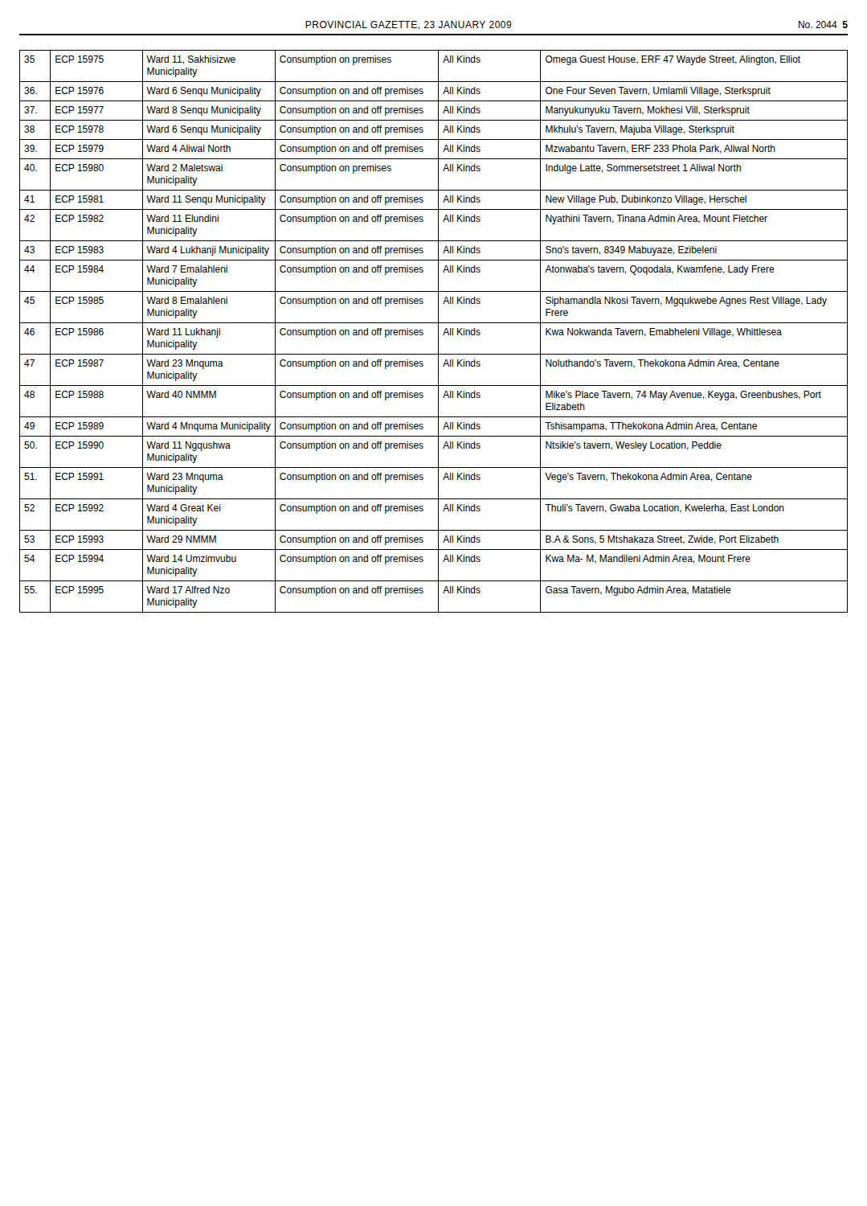PROVINCIAL GAZETTE, 23 JANUARY 2009
No. 2044 5
| 35 | ECP 15975 | Ward 11, Sakhisizwe Municipality | Consumption on premises | All Kinds | Omega Guest House, ERF 47 Wayde Street, Alington, Elliot |
| 36. | ECP 15976 | Ward 6 Senqu Municipality | Consumption on and off premises | All Kinds | One Four Seven Tavern, Umlamli Village, Sterkspruit |
| 37. | ECP 15977 | Ward 8 Senqu Municipality | Consumption on and off premises | All Kinds | Manyukunyuku Tavern, Mokhesi Vill, Sterkspruit |
| 38 | ECP 15978 | Ward 6 Senqu Municipality | Consumption on and off premises | All Kinds | Mkhulu's Tavern, Majuba Village, Sterkspruit |
| 39. | ECP 15979 | Ward 4 Aliwal North | Consumption on and off premises | All Kinds | Mzwabantu Tavern, ERF 233 Phola Park, Aliwal North |
| 40. | ECP 15980 | Ward 2 Maletswai Municipality | Consumption on premises | All Kinds | Indulge Latte, Sommersetstreet 1 Aliwal North |
| 41 | ECP 15981 | Ward 11 Senqu Municipality | Consumption on and off premises | All Kinds | New Village Pub, Dubinkonzo Village, Herschel |
| 42 | ECP 15982 | Ward 11 Elundini Municipality | Consumption on and off premises | All Kinds | Nyathini Tavern, Tinana Admin Area, Mount Fletcher |
| 43 | ECP 15983 | Ward 4 Lukhanji Municipality | Consumption on and off premises | All Kinds | Sno's tavern, 8349 Mabuyaze, Ezibeleni |
| 44 | ECP 15984 | Ward 7 Emalahleni Municipality | Consumption on and off premises | All Kinds | Atonwaba's tavern, Qoqodala, Kwamfene, Lady Frere |
| 45 | ECP 15985 | Ward 8 Emalahleni Municipality | Consumption on and off premises | All Kinds | Siphamandla Nkosi Tavern, Mgqukwebe Agnes Rest Village, Lady Frere |
| 46 | ECP 15986 | Ward 11 Lukhanji Municipality | Consumption on and off premises | All Kinds | Kwa Nokwanda Tavern, Emabheleni Village, Whittlesea |
| 47 | ECP 15987 | Ward 23 Mnquma Municipality | Consumption on and off premises | All Kinds | Noluthando's Tavern, Thekokona Admin Area, Centane |
| 48 | ECP 15988 | Ward 40 NMMM | Consumption on and off premises | All Kinds | Mike's Place Tavern, 74 May Avenue, Keyga, Greenbushes, Port Elizabeth |
| 49 | ECP 15989 | Ward 4 Mnquma Municipality | Consumption on and off premises | All Kinds | Tshisampama, TThekokona Admin Area, Centane |
| 50. | ECP 15990 | Ward 11 Ngqushwa Municipality | Consumption on and off premises | All Kinds | Ntsikie's tavern, Wesley Location, Peddie |
| 51. | ECP 15991 | Ward 23 Mnquma Municipality | Consumption on and off premises | All Kinds | Vege's Tavern, Thekokona Admin Area, Centane |
| 52 | ECP 15992 | Ward 4 Great Kei Municipality | Consumption on and off premises | All Kinds | Thuli's Tavern, Gwaba Location, Kwelerha, East London |
| 53 | ECP 15993 | Ward 29 NMMM | Consumption on and off premises | All Kinds | B.A & Sons, 5 Mtshakaza Street, Zwide, Port Elizabeth |
| 54 | ECP 15994 | Ward 14 Umzimvubu Municipality | Consumption on and off premises | All Kinds | Kwa Ma- M, Mandileni Admin Area, Mount Frere |
| 55. | ECP 15995 | Ward 17 Alfred Nzo Municipality | Consumption on and off premises | All Kinds | Gasa Tavern, Mgubo Admin Area, Matatiele |